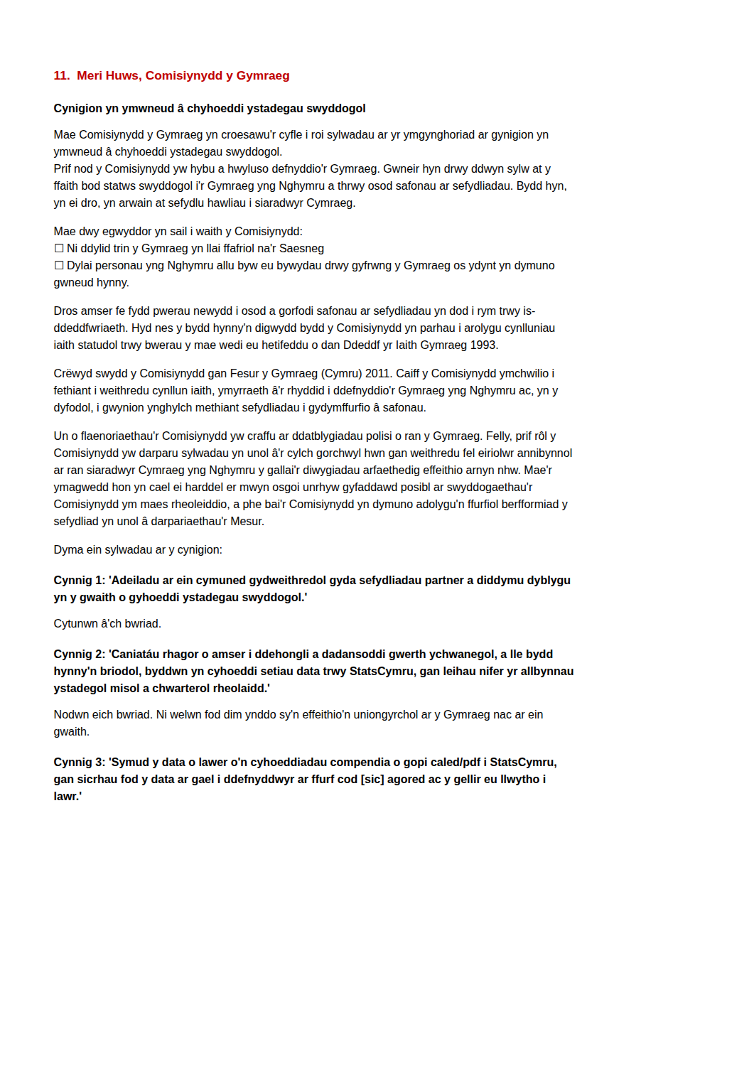11. Meri Huws, Comisiynydd y Gymraeg
Cynigion yn ymwneud â chyhoeddi ystadegau swyddogol
Mae Comisiynydd y Gymraeg yn croesawu'r cyfle i roi sylwadau ar yr ymgynghoriad ar gynigion yn ymwneud â chyhoeddi ystadegau swyddogol.
Prif nod y Comisiynydd yw hybu a hwyluso defnyddio'r Gymraeg. Gwneir hyn drwy ddwyn sylw at y ffaith bod statws swyddogol i'r Gymraeg yng Nghymru a thrwy osod safonau ar sefydliadau. Bydd hyn, yn ei dro, yn arwain at sefydlu hawliau i siaradwyr Cymraeg.
Mae dwy egwyddor yn sail i waith y Comisiynydd:
☐ Ni ddylid trin y Gymraeg yn llai ffafriol na'r Saesneg
☐ Dylai personau yng Nghymru allu byw eu bywydau drwy gyfrwng y Gymraeg os ydynt yn dymuno gwneud hynny.
Dros amser fe fydd pwerau newydd i osod a gorfodi safonau ar sefydliadau yn dod i rym trwy is-ddeddfwriaeth. Hyd nes y bydd hynny'n digwydd bydd y Comisiynydd yn parhau i arolygu cynlluniau iaith statudol trwy bwerau y mae wedi eu hetifeddu o dan Ddeddf yr Iaith Gymraeg 1993.
Crëwyd swydd y Comisiynydd gan Fesur y Gymraeg (Cymru) 2011. Caiff y Comisiynydd ymchwilio i fethiant i weithredu cynllun iaith, ymyrraeth â'r rhyddid i ddefnyddio'r Gymraeg yng Nghymru ac, yn y dyfodol, i gwynion ynghylch methiant sefydliadau i gydymffurfio â safonau.
Un o flaenoriaethau'r Comisiynydd yw craffu ar ddatblygiadau polisi o ran y Gymraeg. Felly, prif rôl y Comisiynydd yw darparu sylwadau yn unol â'r cylch gorchwyl hwn gan weithredu fel eiriolwr annibynnol ar ran siaradwyr Cymraeg yng Nghymru y gallai'r diwygiadau arfaethedig effeithio arnyn nhw. Mae'r ymagwedd hon yn cael ei harddel er mwyn osgoi unrhyw gyfaddawd posibl ar swyddogaethau'r Comisiynydd ym maes rheoleiddio, a phe bai'r Comisiynydd yn dymuno adolygu'n ffurfiol berfformiad y sefydliad yn unol â darpariaethau'r Mesur.
Dyma ein sylwadau ar y cynigion:
Cynnig 1: 'Adeiladu ar ein cymuned gydweithredol gyda sefydliadau partner a diddymu dyblygu yn y gwaith o gyhoeddi ystadegau swyddogol.'
Cytunwn â'ch bwriad.
Cynnig 2: 'Caniatáu rhagor o amser i ddehongli a dadansoddi gwerth ychwanegol, a lle bydd hynny'n briodol, byddwn yn cyhoeddi setiau data trwy StatsCymru, gan leihau nifer yr allbynnau ystadegol misol a chwarterol rheolaidd.'
Nodwn eich bwriad. Ni welwn fod dim ynddo sy'n effeithio'n uniongyrchol ar y Gymraeg nac ar ein gwaith.
Cynnig 3: 'Symud y data o lawer o'n cyhoeddiadau compendia o gopi caled/pdf i StatsCymru, gan sicrhau fod y data ar gael i ddefnyddwyr ar ffurf cod [sic] agored ac y gellir eu llwytho i lawr.'